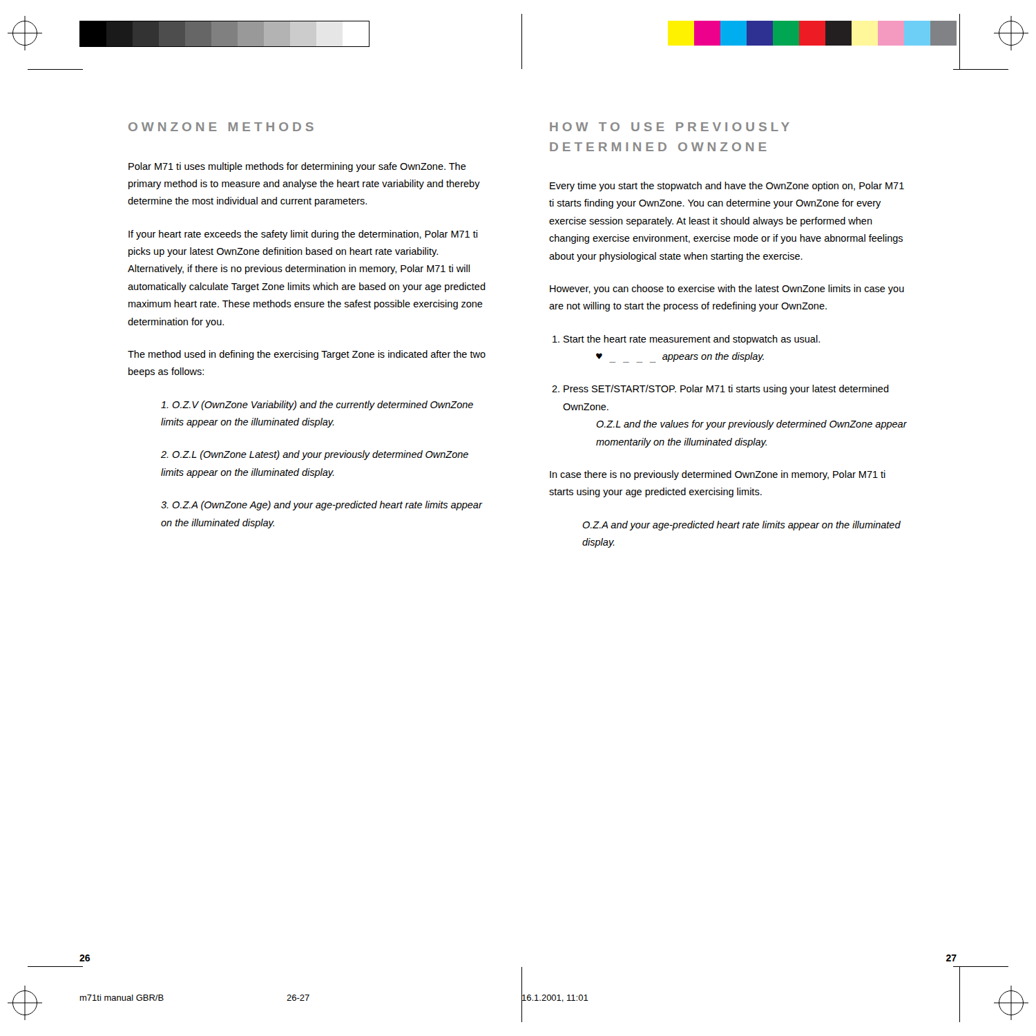OWNZONE METHODS
Polar M71 ti uses multiple methods for determining your safe OwnZone. The primary method is to measure and analyse the heart rate variability and thereby determine the most individual and current parameters.
If your heart rate exceeds the safety limit during the determination, Polar M71 ti picks up your latest OwnZone definition based on heart rate variability. Alternatively, if there is no previous determination in memory, Polar M71 ti will automatically calculate Target Zone limits which are based on your age predicted maximum heart rate. These methods ensure the safest possible exercising zone determination for you.
The method used in defining the exercising Target Zone is indicated after the two beeps as follows:
1. O.Z.V (OwnZone Variability) and the currently determined OwnZone limits appear on the illuminated display.
2. O.Z.L (OwnZone Latest) and your previously determined OwnZone limits appear on the illuminated display.
3. O.Z.A (OwnZone Age) and your age-predicted heart rate limits appear on the illuminated display.
HOW TO USE PREVIOUSLY
DETERMINED OWNZONE
Every time you start the stopwatch and have the OwnZone option on, Polar M71 ti starts finding your OwnZone. You can determine your OwnZone for every exercise session separately. At least it should always be performed when changing exercise environment, exercise mode or if you have abnormal feelings about your physiological state when starting the exercise.
However, you can choose to exercise with the latest OwnZone limits in case you are not willing to start the process of redefining your OwnZone.
Start the heart rate measurement and stopwatch as usual.
♥ _ _ _ _ appears on the display.
Press SET/START/STOP. Polar M71 ti starts using your latest determined OwnZone.
O.Z.L and the values for your previously determined OwnZone appear momentarily on the illuminated display.
In case there is no previously determined OwnZone in memory, Polar M71 ti starts using your age predicted exercising limits.
O.Z.A and your age-predicted heart rate limits appear on the illuminated display.
26
27
m71ti manual GBR/B
26-27
16.1.2001, 11:01